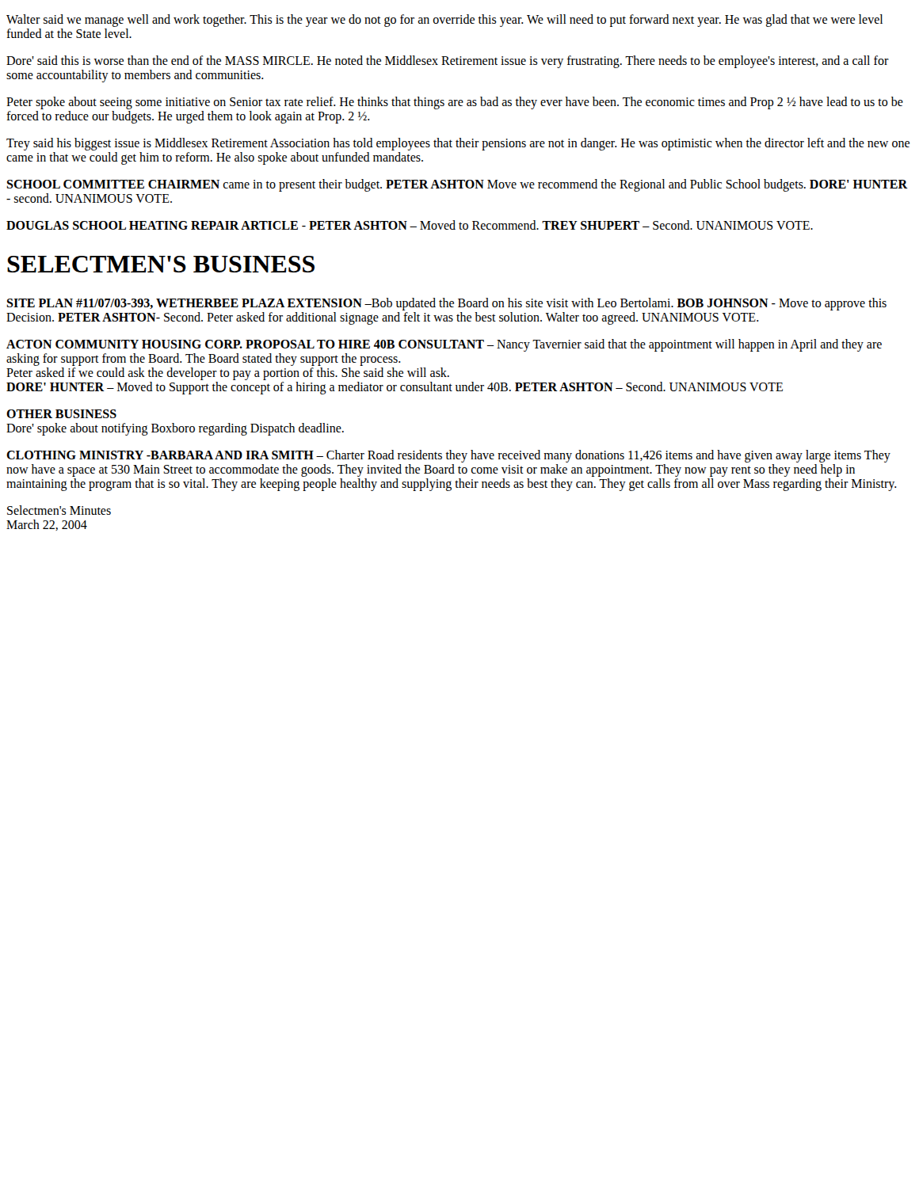Walter said we manage well and work together. This is the year we do not go for an override this year. We will need to put forward next year. He was glad that we were level funded at the State level.
Dore' said this is worse than the end of the MASS MIRCLE. He noted the Middlesex Retirement issue is very frustrating. There needs to be employee's interest, and a call for some accountability to members and communities.
Peter spoke about seeing some initiative on Senior tax rate relief. He thinks that things are as bad as they ever have been. The economic times and Prop 2 ½ have lead to us to be forced to reduce our budgets. He urged them to look again at Prop. 2 ½.
Trey said his biggest issue is Middlesex Retirement Association has told employees that their pensions are not in danger. He was optimistic when the director left and the new one came in that we could get him to reform. He also spoke about unfunded mandates.
SCHOOL COMMITTEE CHAIRMEN came in to present their budget. PETER ASHTON Move we recommend the Regional and Public School budgets. DORE' HUNTER - second. UNANIMOUS VOTE.
DOUGLAS SCHOOL HEATING REPAIR ARTICLE - PETER ASHTON – Moved to Recommend. TREY SHUPERT – Second. UNANIMOUS VOTE.
SELECTMEN'S BUSINESS
SITE PLAN #11/07/03-393, WETHERBEE PLAZA EXTENSION –Bob updated the Board on his site visit with Leo Bertolami. BOB JOHNSON - Move to approve this Decision. PETER ASHTON- Second. Peter asked for additional signage and felt it was the best solution. Walter too agreed. UNANIMOUS VOTE.
ACTON COMMUNITY HOUSING CORP. PROPOSAL TO HIRE 40B CONSULTANT – Nancy Tavernier said that the appointment will happen in April and they are asking for support from the Board. The Board stated they support the process.
Peter asked if we could ask the developer to pay a portion of this. She said she will ask.
DORE' HUNTER – Moved to Support the concept of a hiring a mediator or consultant under 40B. PETER ASHTON – Second. UNANIMOUS VOTE
OTHER BUSINESS
Dore' spoke about notifying Boxboro regarding Dispatch deadline.
CLOTHING MINISTRY -BARBARA AND IRA SMITH – Charter Road residents they have received many donations 11,426 items and have given away large items They now have a space at 530 Main Street to accommodate the goods. They invited the Board to come visit or make an appointment. They now pay rent so they need help in maintaining the program that is so vital. They are keeping people healthy and supplying their needs as best they can. They get calls from all over Mass regarding their Ministry.
Selectmen's Minutes
March 22, 2004